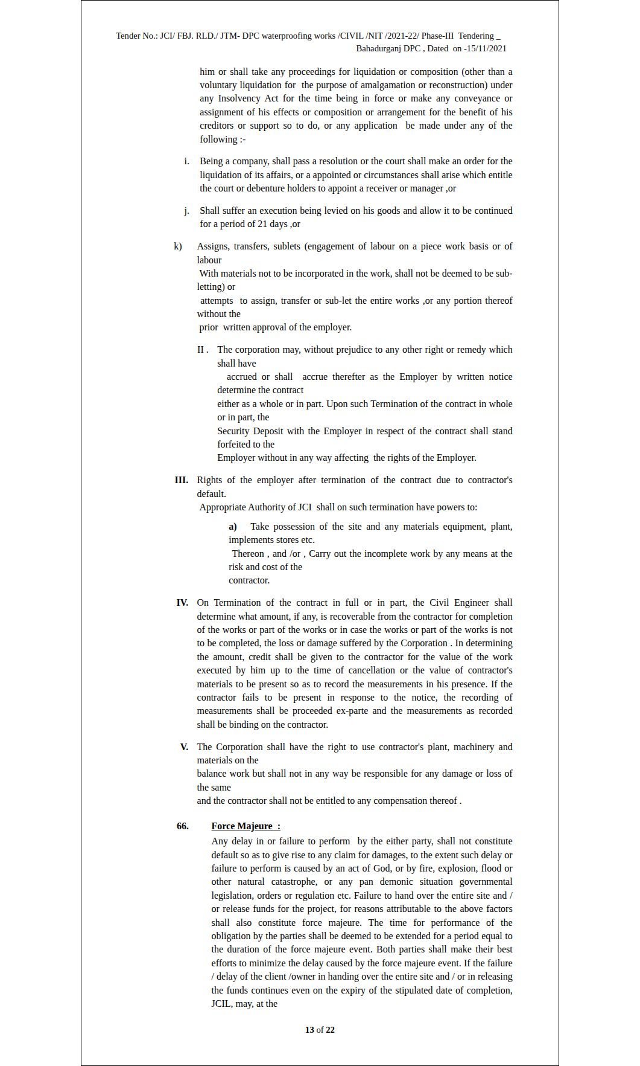Tender No.: JCI/ FBJ. RLD./ JTM- DPC waterproofing works /CIVIL /NIT /2021-22/ Phase-III Tendering _
Bahadurganj DPC , Dated on -15/11/2021
him or shall take any proceedings for liquidation or composition (other than a voluntary liquidation for the purpose of amalgamation or reconstruction) under any Insolvency Act for the time being in force or make any conveyance or assignment of his effects or composition or arrangement for the benefit of his creditors or support so to do, or any application be made under any of the following :-
i.
Being a company, shall pass a resolution or the court shall make an order for the liquidation of its affairs, or a appointed or circumstances shall arise which entitle the court or debenture holders to appoint a receiver or manager ,or
j.
Shall suffer an execution being levied on his goods and allow it to be continued for a period of 21 days ,or
k)
Assigns, transfers, sublets (engagement of labour on a piece work basis or of labour
With materials not to be incorporated in the work, shall not be deemed to be sub-letting) or
attempts to assign, transfer or sub-let the entire works ,or any portion thereof without the
prior written approval of the employer.
II .
The corporation may, without prejudice to any other right or remedy which shall have
accrued or shall accrue therefter as the Employer by written notice determine the contract
either as a whole or in part. Upon such Termination of the contract in whole or in part, the
Security Deposit with the Employer in respect of the contract shall stand forfeited to the
Employer without in any way affecting the rights of the Employer.
III.
Rights of the employer after termination of the contract due to contractor's default.
Appropriate Authority of JCI shall on such termination have powers to:
a) Take possession of the site and any materials equipment, plant, implements stores etc.
Thereon , and /or , Carry out the incomplete work by any means at the risk and cost of the
contractor.
IV.
On Termination of the contract in full or in part, the Civil Engineer shall determine what amount, if any, is recoverable from the contractor for completion of the works or part of the works or in case the works or part of the works is not to be completed, the loss or damage suffered by the Corporation . In determining the amount, credit shall be given to the contractor for the value of the work executed by him up to the time of cancellation or the value of contractor's materials to be present so as to record the measurements in his presence. If the contractor fails to be present in response to the notice, the recording of measurements shall be proceeded ex-parte and the measurements as recorded shall be binding on the contractor.
V.
The Corporation shall have the right to use contractor's plant, machinery and materials on the
balance work but shall not in any way be responsible for any damage or loss of the same
and the contractor shall not be entitled to any compensation thereof .
66.
Force Majeure :
Any delay in or failure to perform by the either party, shall not constitute default so as to give rise to any claim for damages, to the extent such delay or failure to perform is caused by an act of God, or by fire, explosion, flood or other natural catastrophe, or any pan demonic situation governmental legislation, orders or regulation etc. Failure to hand over the entire site and / or release funds for the project, for reasons attributable to the above factors shall also constitute force majeure. The time for performance of the obligation by the parties shall be deemed to be extended for a period equal to the duration of the force majeure event. Both parties shall make their best efforts to minimize the delay caused by the force majeure event. If the failure / delay of the client /owner in handing over the entire site and / or in releasing the funds continues even on the expiry of the stipulated date of completion, JCIL, may, at the
13 of 22